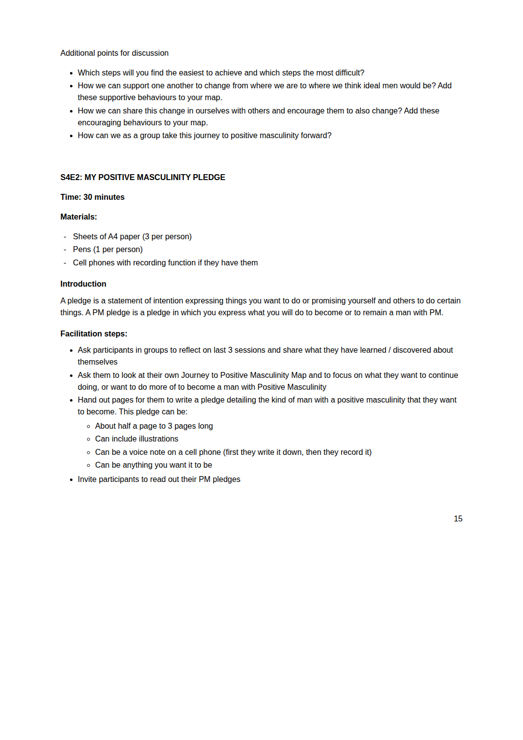Additional points for discussion
Which steps will you find the easiest to achieve and which steps the most difficult?
How we can support one another to change from where we are to where we think ideal men would be? Add these supportive behaviours to your map.
How we can share this change in ourselves with others and encourage them to also change? Add these encouraging behaviours to your map.
How can we as a group take this journey to positive masculinity forward?
S4E2: MY POSITIVE MASCULINITY PLEDGE
Time: 30 minutes
Materials:
Sheets of A4 paper (3 per person)
Pens (1 per person)
Cell phones with recording function if they have them
Introduction
A pledge is a statement of intention expressing things you want to do or promising yourself and others to do certain things. A PM pledge is a pledge in which you express what you will do to become or to remain a man with PM.
Facilitation steps:
Ask participants in groups to reflect on last 3 sessions and share what they have learned / discovered about themselves
Ask them to look at their own Journey to Positive Masculinity Map and to focus on what they want to continue doing, or want to do more of to become a man with Positive Masculinity
Hand out pages for them to write a pledge detailing the kind of man with a positive masculinity that they want to become. This pledge can be:
About half a page to 3 pages long
Can include illustrations
Can be a voice note on a cell phone (first they write it down, then they record it)
Can be anything you want it to be
Invite participants to read out their PM pledges
15